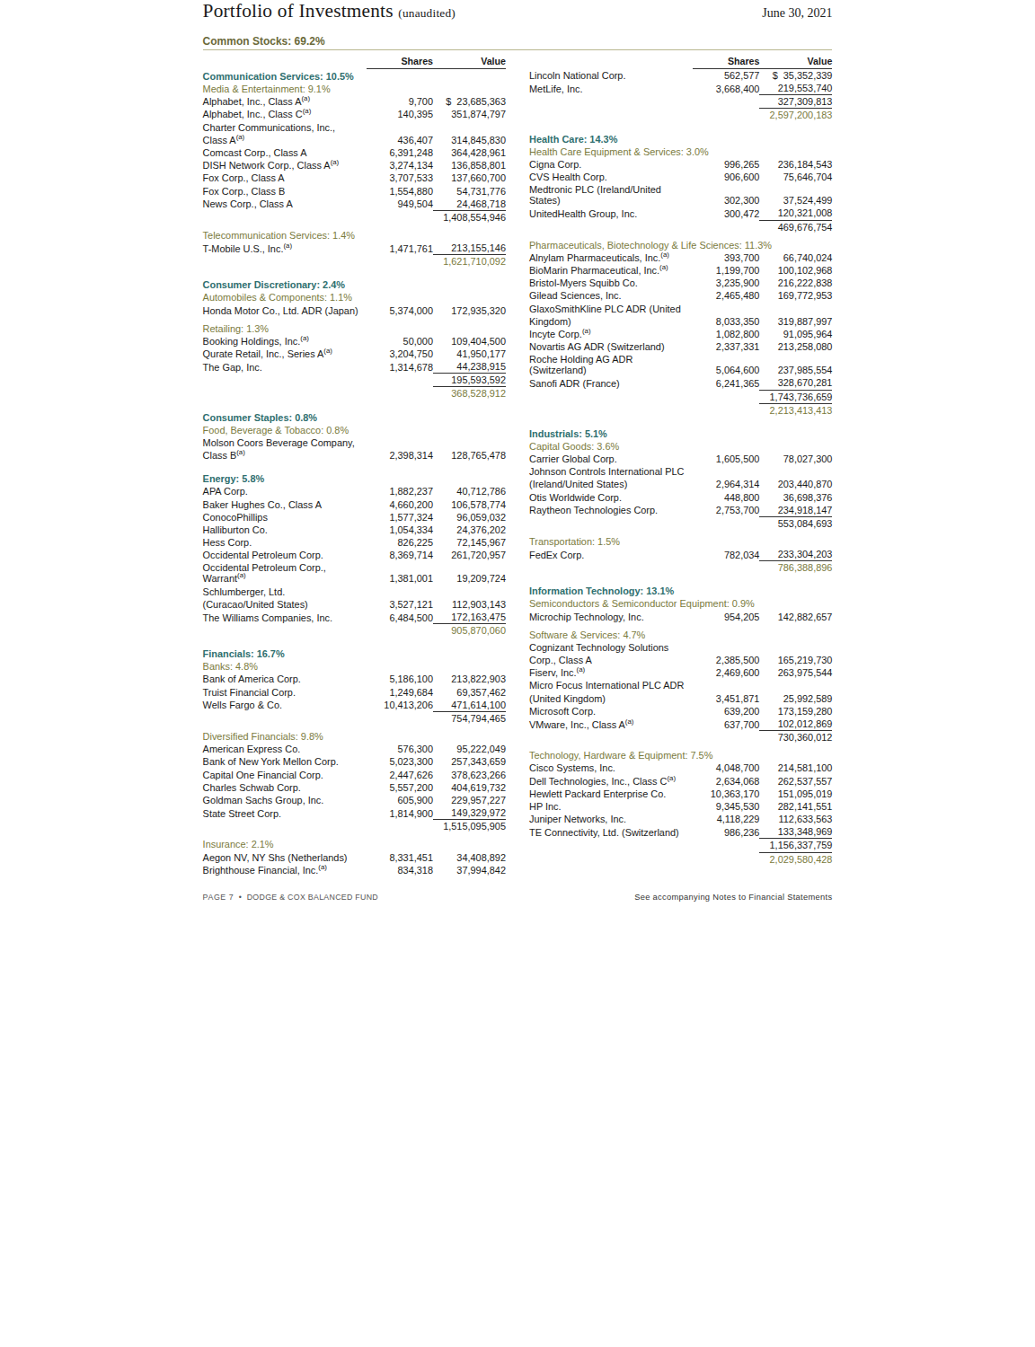Portfolio of Investments (unaudited)
June 30, 2021
Common Stocks: 69.2%
| | Shares | Value |
| --- | --- | --- |
| Communication Services: 10.5% |
| Media & Entertainment: 9.1% |
| Alphabet, Inc., Class A (a) | 9,700 | $ 23,685,363 |
| Alphabet, Inc., Class C (a) | 140,395 | 351,874,797 |
| Charter Communications, Inc., | | |
| Class A (a) | 436,407 | 314,845,830 |
| Comcast Corp., Class A | 6,391,248 | 364,428,961 |
| DISH Network Corp., Class A (a) | 3,274,134 | 136,858,801 |
| Fox Corp., Class A | 3,707,533 | 137,660,700 |
| Fox Corp., Class B | 1,554,880 | 54,731,776 |
| News Corp., Class A | 949,504 | 24,468,718 |
| | | 1,408,554,946 |
| Telecommunication Services: 1.4% |
| T-Mobile U.S., Inc. (a) | 1,471,761 | 213,155,146 |
| | | 1,621,710,092 |
| Consumer Discretionary: 2.4% |
| Automobiles & Components: 1.1% |
| Honda Motor Co., Ltd. ADR (Japan) | 5,374,000 | 172,935,320 |
| Retailing: 1.3% |
| Booking Holdings, Inc. (a) | 50,000 | 109,404,500 |
| Qurate Retail, Inc., Series A (a) | 3,204,750 | 41,950,177 |
| The Gap, Inc. | 1,314,678 | 44,238,915 |
| | | 195,593,592 |
| | | 368,528,912 |
| Consumer Staples: 0.8% |
| Food, Beverage & Tobacco: 0.8% |
| Molson Coors Beverage Company, | | |
| Class B (a) | 2,398,314 | 128,765,478 |
| Energy: 5.8% |
| APA Corp. | 1,882,237 | 40,712,786 |
| Baker Hughes Co., Class A | 4,660,200 | 106,578,774 |
| ConocoPhillips | 1,577,324 | 96,059,032 |
| Halliburton Co. | 1,054,334 | 24,376,202 |
| Hess Corp. | 826,225 | 72,145,967 |
| Occidental Petroleum Corp. | 8,369,714 | 261,720,957 |
| Occidental Petroleum Corp., Warrant (a) | 1,381,001 | 19,209,724 |
| Schlumberger, Ltd. | | |
| (Curacao/United States) | 3,527,121 | 112,903,143 |
| The Williams Companies, Inc. | 6,484,500 | 172,163,475 |
| | | 905,870,060 |
| Financials: 16.7% |
| Banks: 4.8% |
| Bank of America Corp. | 5,186,100 | 213,822,903 |
| Truist Financial Corp. | 1,249,684 | 69,357,462 |
| Wells Fargo & Co. | 10,413,206 | 471,614,100 |
| | | 754,794,465 |
| Diversified Financials: 9.8% |
| American Express Co. | 576,300 | 95,222,049 |
| Bank of New York Mellon Corp. | 5,023,300 | 257,343,659 |
| Capital One Financial Corp. | 2,447,626 | 378,623,266 |
| Charles Schwab Corp. | 5,557,200 | 404,619,732 |
| Goldman Sachs Group, Inc. | 605,900 | 229,957,227 |
| State Street Corp. | 1,814,900 | 149,329,972 |
| | | 1,515,095,905 |
| Insurance: 2.1% |
| Aegon NV, NY Shs (Netherlands) | 8,331,451 | 34,408,892 |
| Brighthouse Financial, Inc. (a) | 834,318 | 37,994,842 |
| | Shares | Value |
| --- | --- | --- |
| Lincoln National Corp. | 562,577 | $ 35,352,339 |
| MetLife, Inc. | 3,668,400 | 219,553,740 |
| | | 327,309,813 |
| | | 2,597,200,183 |
| Health Care: 14.3% |
| Health Care Equipment & Services: 3.0% |
| Cigna Corp. | 996,265 | 236,184,543 |
| CVS Health Corp. | 906,600 | 75,646,704 |
| Medtronic PLC (Ireland/United States) | 302,300 | 37,524,499 |
| UnitedHealth Group, Inc. | 300,472 | 120,321,008 |
| | | 469,676,754 |
| Pharmaceuticals, Biotechnology & Life Sciences: 11.3% |
| Alnylam Pharmaceuticals, Inc. (a) | 393,700 | 66,740,024 |
| BioMarin Pharmaceutical, Inc. (a) | 1,199,700 | 100,102,968 |
| Bristol-Myers Squibb Co. | 3,235,900 | 216,222,838 |
| Gilead Sciences, Inc. | 2,465,480 | 169,772,953 |
| GlaxoSmithKline PLC ADR (United | | |
| Kingdom) | 8,033,350 | 319,887,997 |
| Incyte Corp. (a) | 1,082,800 | 91,095,964 |
| Novartis AG ADR (Switzerland) | 2,337,331 | 213,258,080 |
| Roche Holding AG ADR (Switzerland) | 5,064,600 | 237,985,554 |
| Sanofi ADR (France) | 6,241,365 | 328,670,281 |
| | | 1,743,736,659 |
| | | 2,213,413,413 |
| Industrials: 5.1% |
| Capital Goods: 3.6% |
| Carrier Global Corp. | 1,605,500 | 78,027,300 |
| Johnson Controls International PLC | | |
| (Ireland/United States) | 2,964,314 | 203,440,870 |
| Otis Worldwide Corp. | 448,800 | 36,698,376 |
| Raytheon Technologies Corp. | 2,753,700 | 234,918,147 |
| | | 553,084,693 |
| Transportation: 1.5% |
| FedEx Corp. | 782,034 | 233,304,203 |
| | | 786,388,896 |
| Information Technology: 13.1% |
| Semiconductors & Semiconductor Equipment: 0.9% |
| Microchip Technology, Inc. | 954,205 | 142,882,657 |
| Software & Services: 4.7% |
| Cognizant Technology Solutions | | |
| Corp., Class A | 2,385,500 | 165,219,730 |
| Fiserv, Inc. (a) | 2,469,600 | 263,975,544 |
| Micro Focus International PLC ADR | | |
| (United Kingdom) | 3,451,871 | 25,992,589 |
| Microsoft Corp. | 639,200 | 173,159,280 |
| VMware, Inc., Class A (a) | 637,700 | 102,012,869 |
| | | 730,360,012 |
| Technology, Hardware & Equipment: 7.5% |
| Cisco Systems, Inc. | 4,048,700 | 214,581,100 |
| Dell Technologies, Inc., Class C (a) | 2,634,068 | 262,537,557 |
| Hewlett Packard Enterprise Co. | 10,363,170 | 151,095,019 |
| HP Inc. | 9,345,530 | 282,141,551 |
| Juniper Networks, Inc. | 4,118,229 | 112,633,563 |
| TE Connectivity, Ltd. (Switzerland) | 986,236 | 133,348,969 |
| | | 1,156,337,759 |
| | | 2,029,580,428 |
PAGE 7 • Dodge & Cox Balanced Fund
See accompanying Notes to Financial Statements